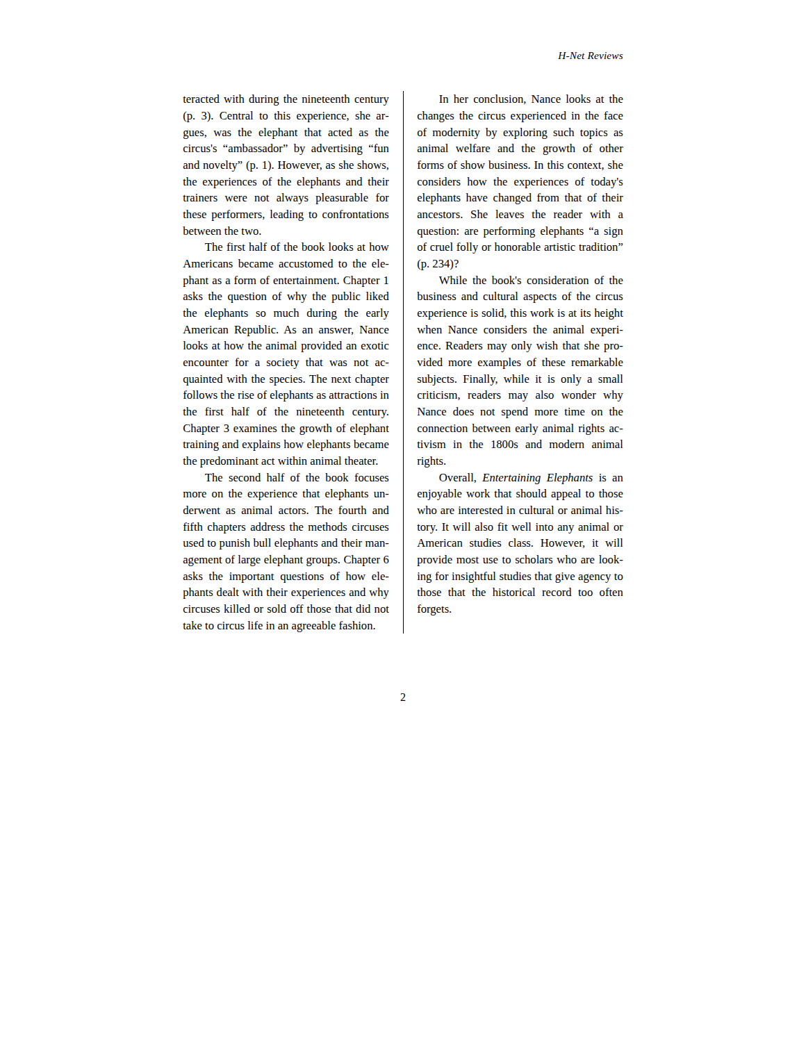H-Net Reviews
teracted with during the nineteenth century (p. 3). Central to this experience, she argues, was the elephant that acted as the circus's “ambassador” by advertising “fun and novelty” (p. 1). However, as she shows, the experiences of the elephants and their trainers were not always pleasurable for these performers, leading to confrontations between the two.
The first half of the book looks at how Americans became accustomed to the elephant as a form of entertainment. Chapter 1 asks the question of why the public liked the elephants so much during the early American Republic. As an answer, Nance looks at how the animal provided an exotic encounter for a society that was not acquainted with the species. The next chapter follows the rise of elephants as attractions in the first half of the nineteenth century. Chapter 3 examines the growth of elephant training and explains how elephants became the predominant act within animal theater.
The second half of the book focuses more on the experience that elephants underwent as animal actors. The fourth and fifth chapters address the methods circuses used to punish bull elephants and their management of large elephant groups. Chapter 6 asks the important questions of how elephants dealt with their experiences and why circuses killed or sold off those that did not take to circus life in an agreeable fashion.
In her conclusion, Nance looks at the changes the circus experienced in the face of modernity by exploring such topics as animal welfare and the growth of other forms of show business. In this context, she considers how the experiences of today's elephants have changed from that of their ancestors. She leaves the reader with a question: are performing elephants “a sign of cruel folly or honorable artistic tradition” (p. 234)?
While the book's consideration of the business and cultural aspects of the circus experience is solid, this work is at its height when Nance considers the animal experience. Readers may only wish that she provided more examples of these remarkable subjects. Finally, while it is only a small criticism, readers may also wonder why Nance does not spend more time on the connection between early animal rights activism in the 1800s and modern animal rights.
Overall, Entertaining Elephants is an enjoyable work that should appeal to those who are interested in cultural or animal history. It will also fit well into any animal or American studies class. However, it will provide most use to scholars who are looking for insightful studies that give agency to those that the historical record too often forgets.
2